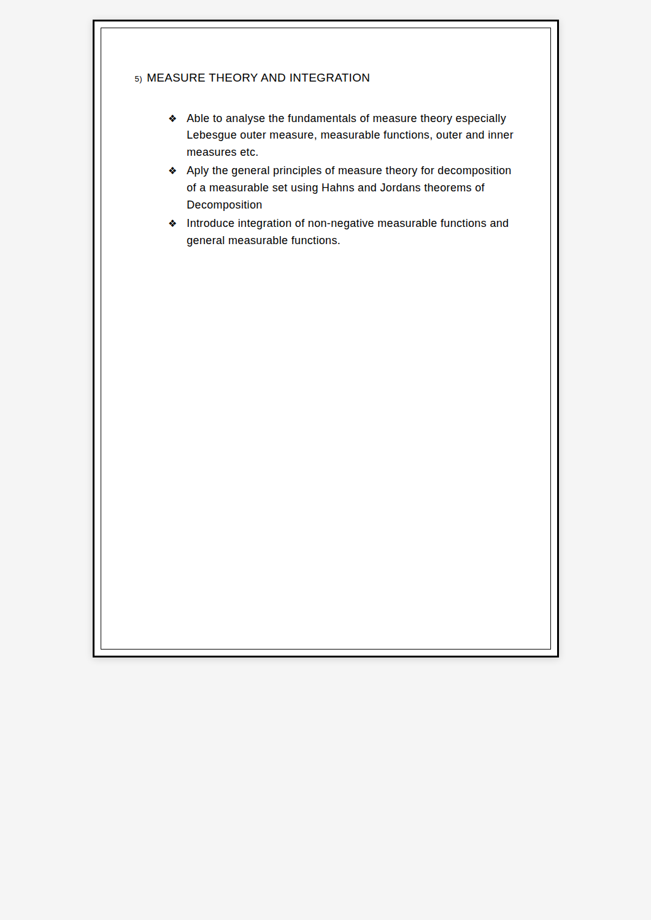5) MEASURE THEORY AND INTEGRATION
Able to analyse the fundamentals of measure theory especially Lebesgue outer measure, measurable functions, outer and inner measures etc.
Aply the general principles of measure theory for decomposition of a measurable set using Hahns and Jordans theorems of Decomposition
Introduce integration of non-negative measurable functions and general measurable functions.